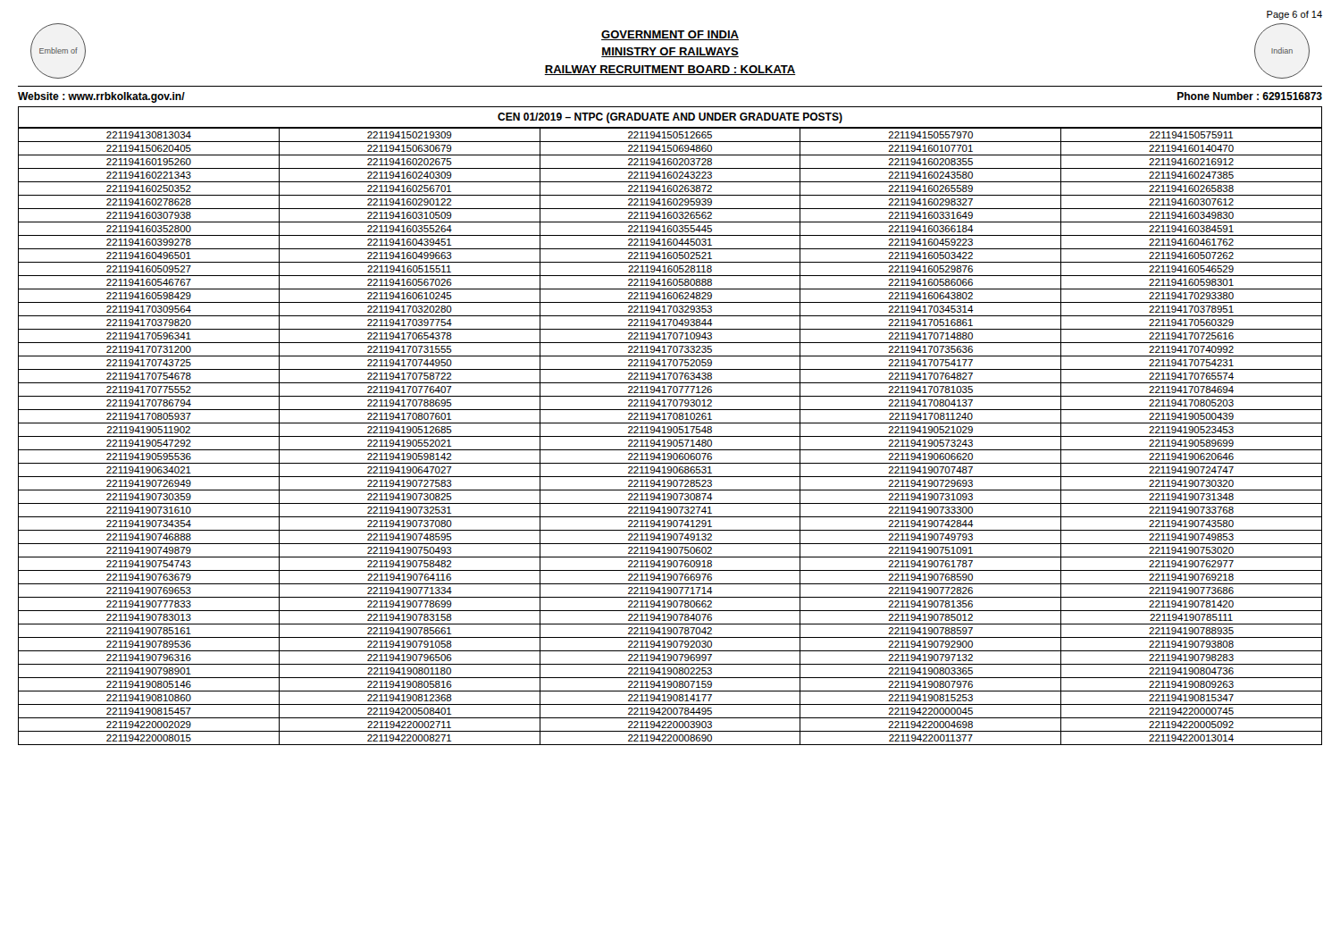Page 6 of 14
Emblem of India
GOVERNMENT OF INDIA
MINISTRY OF RAILWAYS
RAILWAY RECRUITMENT BOARD : KOLKATA
Indian Railways
Website : www.rrbkolkata.gov.in/ Phone Number : 6291516873
CEN 01/2019 – NTPC (GRADUATE AND UNDER GRADUATE POSTS)
| 221194130813034 | 221194150219309 | 221194150512665 | 221194150557970 | 221194150575911 |
| 221194150620405 | 221194150630679 | 221194150694860 | 221194160107701 | 221194160140470 |
| 221194160195260 | 221194160202675 | 221194160203728 | 221194160208355 | 221194160216912 |
| 221194160221343 | 221194160240309 | 221194160243223 | 221194160243580 | 221194160247385 |
| 221194160250352 | 221194160256701 | 221194160263872 | 221194160265589 | 221194160265838 |
| 221194160278628 | 221194160290122 | 221194160295939 | 221194160298327 | 221194160307612 |
| 221194160307938 | 221194160310509 | 221194160326562 | 221194160331649 | 221194160349830 |
| 221194160352800 | 221194160355264 | 221194160355445 | 221194160366184 | 221194160384591 |
| 221194160399278 | 221194160439451 | 221194160445031 | 221194160459223 | 221194160461762 |
| 221194160496501 | 221194160499663 | 221194160502521 | 221194160503422 | 221194160507262 |
| 221194160509527 | 221194160515511 | 221194160528118 | 221194160529876 | 221194160546529 |
| 221194160546767 | 221194160567026 | 221194160580888 | 221194160586066 | 221194160598301 |
| 221194160598429 | 221194160610245 | 221194160624829 | 221194160643802 | 221194170293380 |
| 221194170309564 | 221194170320280 | 221194170329353 | 221194170345314 | 221194170378951 |
| 221194170379820 | 221194170397754 | 221194170493844 | 221194170516861 | 221194170560329 |
| 221194170596341 | 221194170654378 | 221194170710943 | 221194170714880 | 221194170725616 |
| 221194170731200 | 221194170731555 | 221194170733235 | 221194170735636 | 221194170740992 |
| 221194170743725 | 221194170744950 | 221194170752059 | 221194170754177 | 221194170754231 |
| 221194170754678 | 221194170758722 | 221194170763438 | 221194170764827 | 221194170765574 |
| 221194170775552 | 221194170776407 | 221194170777126 | 221194170781035 | 221194170784694 |
| 221194170786794 | 221194170788695 | 221194170793012 | 221194170804137 | 221194170805203 |
| 221194170805937 | 221194170807601 | 221194170810261 | 221194170811240 | 221194190500439 |
| 221194190511902 | 221194190512685 | 221194190517548 | 221194190521029 | 221194190523453 |
| 221194190547292 | 221194190552021 | 221194190571480 | 221194190573243 | 221194190589699 |
| 221194190595536 | 221194190598142 | 221194190606076 | 221194190606620 | 221194190620646 |
| 221194190634021 | 221194190647027 | 221194190686531 | 221194190707487 | 221194190724747 |
| 221194190726949 | 221194190727583 | 221194190728523 | 221194190729693 | 221194190730320 |
| 221194190730359 | 221194190730825 | 221194190730874 | 221194190731093 | 221194190731348 |
| 221194190731610 | 221194190732531 | 221194190732741 | 221194190733300 | 221194190733768 |
| 221194190734354 | 221194190737080 | 221194190741291 | 221194190742844 | 221194190743580 |
| 221194190746888 | 221194190748595 | 221194190749132 | 221194190749793 | 221194190749853 |
| 221194190749879 | 221194190750493 | 221194190750602 | 221194190751091 | 221194190753020 |
| 221194190754743 | 221194190758482 | 221194190760918 | 221194190761787 | 221194190762977 |
| 221194190763679 | 221194190764116 | 221194190766976 | 221194190768590 | 221194190769218 |
| 221194190769653 | 221194190771334 | 221194190771714 | 221194190772826 | 221194190773686 |
| 221194190777833 | 221194190778699 | 221194190780662 | 221194190781356 | 221194190781420 |
| 221194190783013 | 221194190783158 | 221194190784076 | 221194190785012 | 221194190785111 |
| 221194190785161 | 221194190785661 | 221194190787042 | 221194190788597 | 221194190788935 |
| 221194190789536 | 221194190791058 | 221194190792030 | 221194190792900 | 221194190793808 |
| 221194190796316 | 221194190796506 | 221194190796997 | 221194190797132 | 221194190798283 |
| 221194190798901 | 221194190801180 | 221194190802253 | 221194190803365 | 221194190804736 |
| 221194190805146 | 221194190805816 | 221194190807159 | 221194190807976 | 221194190809263 |
| 221194190810860 | 221194190812368 | 221194190814177 | 221194190815253 | 221194190815347 |
| 221194190815457 | 221194200508401 | 221194200784495 | 221194220000045 | 221194220000745 |
| 221194220002029 | 221194220002711 | 221194220003903 | 221194220004698 | 221194220005092 |
| 221194220008015 | 221194220008271 | 221194220008690 | 221194220011377 | 221194220013014 |